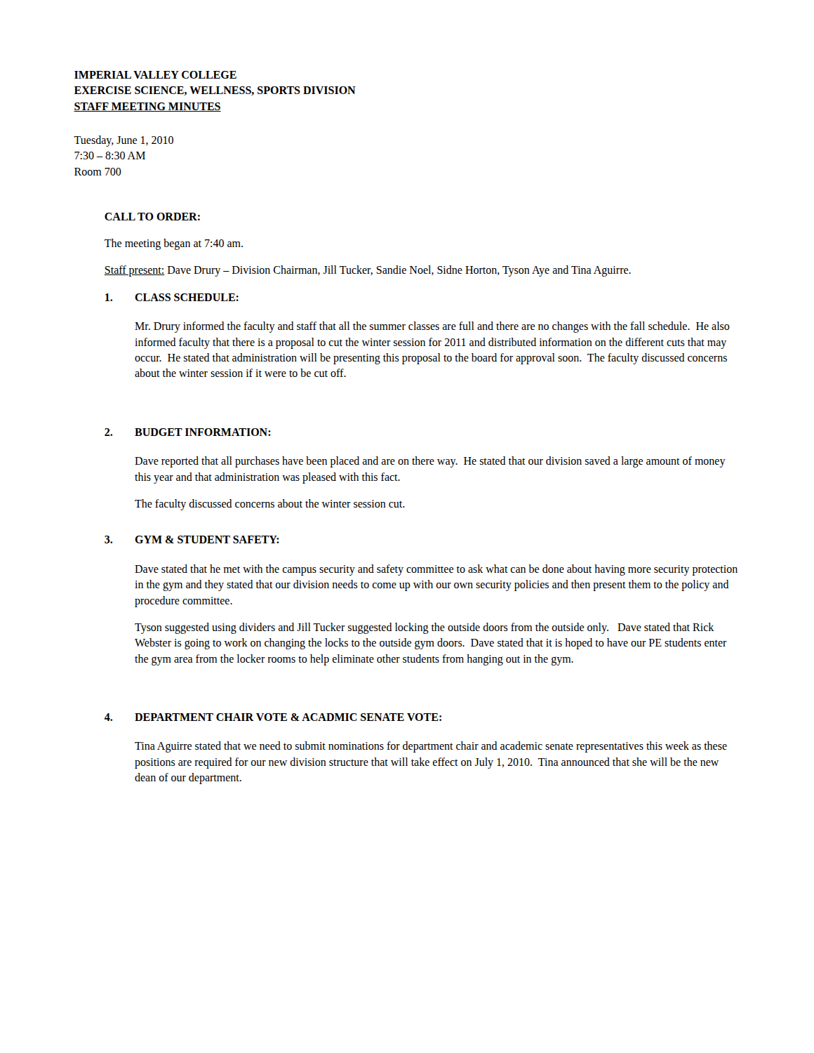IMPERIAL VALLEY COLLEGE
EXERCISE SCIENCE, WELLNESS, SPORTS DIVISION
STAFF MEETING MINUTES
Tuesday, June 1, 2010
7:30 – 8:30 AM
Room 700
Call to Order:
The meeting began at 7:40 am.
Staff present: Dave Drury – Division Chairman, Jill Tucker, Sandie Noel, Sidne Horton, Tyson Aye and Tina Aguirre.
Class Schedule:
Mr. Drury informed the faculty and staff that all the summer classes are full and there are no changes with the fall schedule. He also informed faculty that there is a proposal to cut the winter session for 2011 and distributed information on the different cuts that may occur. He stated that administration will be presenting this proposal to the board for approval soon. The faculty discussed concerns about the winter session if it were to be cut off.
Budget Information:
Dave reported that all purchases have been placed and are on there way. He stated that our division saved a large amount of money this year and that administration was pleased with this fact.
The faculty discussed concerns about the winter session cut.
Gym & Student Safety:
Dave stated that he met with the campus security and safety committee to ask what can be done about having more security protection in the gym and they stated that our division needs to come up with our own security policies and then present them to the policy and procedure committee.
Tyson suggested using dividers and Jill Tucker suggested locking the outside doors from the outside only. Dave stated that Rick Webster is going to work on changing the locks to the outside gym doors. Dave stated that it is hoped to have our PE students enter the gym area from the locker rooms to help eliminate other students from hanging out in the gym.
Department Chair Vote & Acadmic Senate Vote:
Tina Aguirre stated that we need to submit nominations for department chair and academic senate representatives this week as these positions are required for our new division structure that will take effect on July 1, 2010. Tina announced that she will be the new dean of our department.